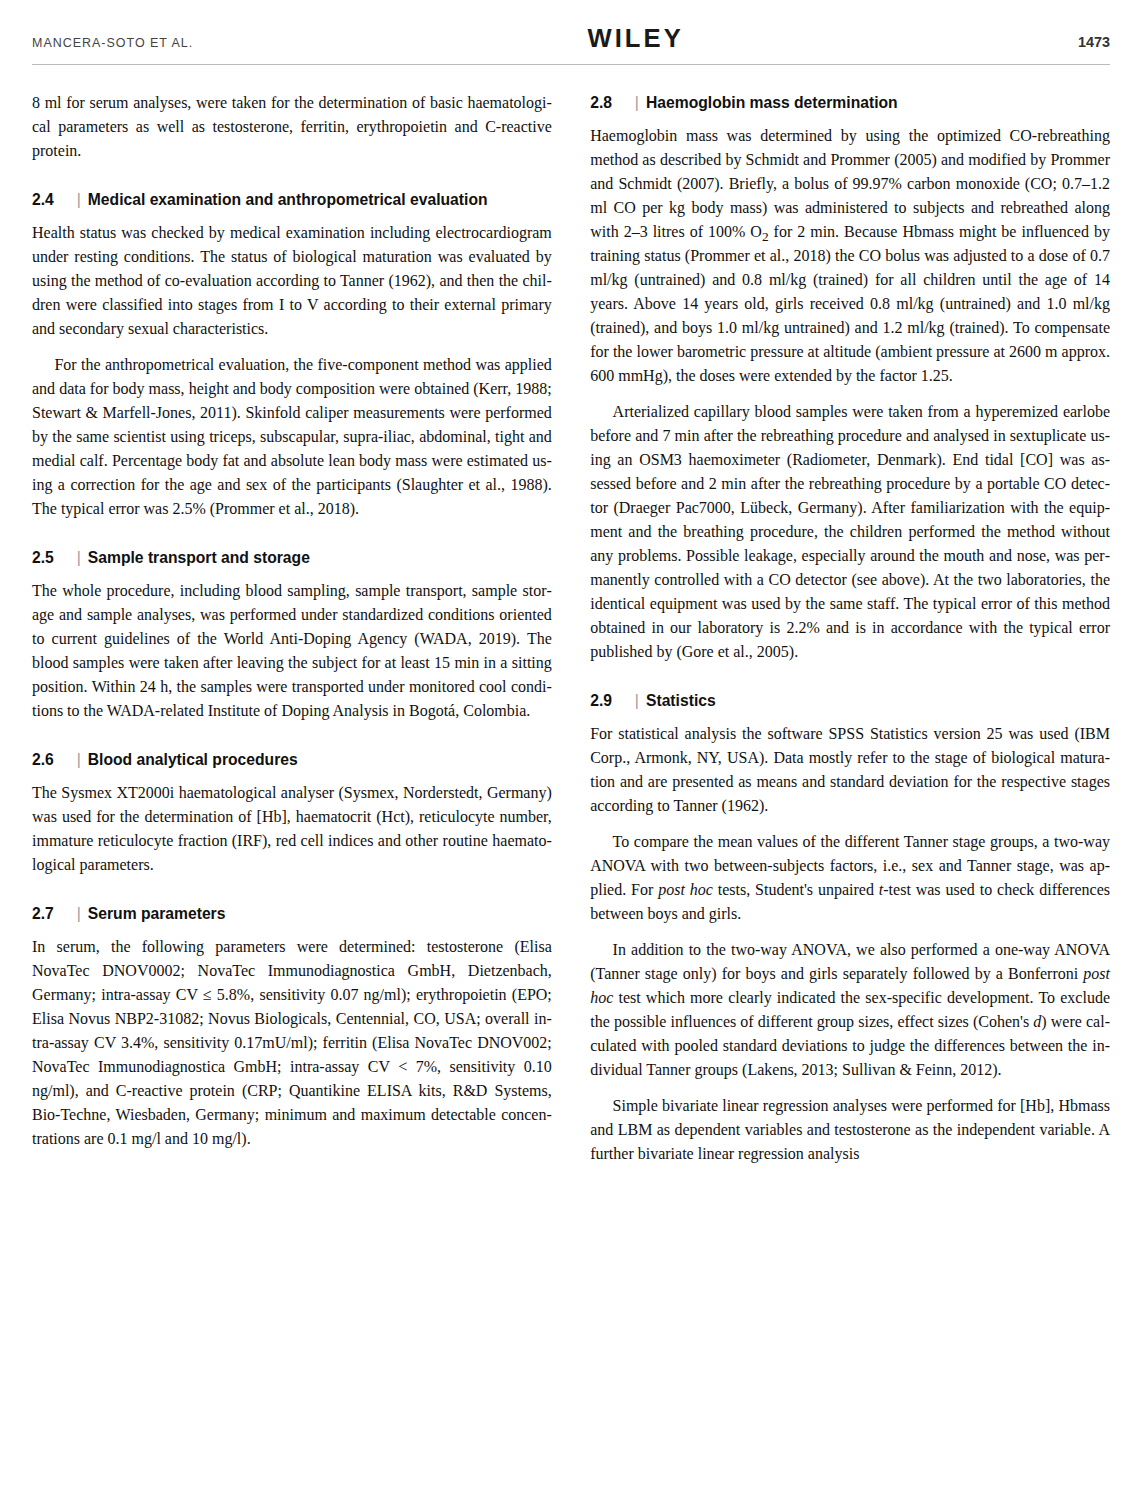Mancera-Soto et al. WILEY 1473
8 ml for serum analyses, were taken for the determination of basic haematological parameters as well as testosterone, ferritin, erythropoietin and C-reactive protein.
2.4|Medical examination and anthropometrical evaluation
Health status was checked by medical examination including electrocardiogram under resting conditions. The status of biological maturation was evaluated by using the method of co-evaluation according to Tanner (1962), and then the children were classified into stages from I to V according to their external primary and secondary sexual characteristics.
For the anthropometrical evaluation, the five-component method was applied and data for body mass, height and body composition were obtained (Kerr, 1988; Stewart & Marfell-Jones, 2011). Skinfold caliper measurements were performed by the same scientist using triceps, subscapular, supra-iliac, abdominal, tight and medial calf. Percentage body fat and absolute lean body mass were estimated using a correction for the age and sex of the participants (Slaughter et al., 1988). The typical error was 2.5% (Prommer et al., 2018).
2.5|Sample transport and storage
The whole procedure, including blood sampling, sample transport, sample storage and sample analyses, was performed under standardized conditions oriented to current guidelines of the World Anti-Doping Agency (WADA, 2019). The blood samples were taken after leaving the subject for at least 15 min in a sitting position. Within 24 h, the samples were transported under monitored cool conditions to the WADA-related Institute of Doping Analysis in Bogotá, Colombia.
2.6|Blood analytical procedures
The Sysmex XT2000i haematological analyser (Sysmex, Norderstedt, Germany) was used for the determination of [Hb], haematocrit (Hct), reticulocyte number, immature reticulocyte fraction (IRF), red cell indices and other routine haematological parameters.
2.7|Serum parameters
In serum, the following parameters were determined: testosterone (Elisa NovaTec DNOV0002; NovaTec Immunodiagnostica GmbH, Dietzenbach, Germany; intra-assay CV ≤ 5.8%, sensitivity 0.07 ng/ml); erythropoietin (EPO; Elisa Novus NBP2-31082; Novus Biologicals, Centennial, CO, USA; overall intra-assay CV 3.4%, sensitivity 0.17mU/ml); ferritin (Elisa NovaTec DNOV002; NovaTec Immunodiagnostica GmbH; intra-assay CV < 7%, sensitivity 0.10 ng/ml), and C-reactive protein (CRP; Quantikine ELISA kits, R&D Systems, Bio-Techne, Wiesbaden, Germany; minimum and maximum detectable concentrations are 0.1 mg/l and 10 mg/l).
2.8|Haemoglobin mass determination
Haemoglobin mass was determined by using the optimized CO-rebreathing method as described by Schmidt and Prommer (2005) and modified by Prommer and Schmidt (2007). Briefly, a bolus of 99.97% carbon monoxide (CO; 0.7–1.2 ml CO per kg body mass) was administered to subjects and rebreathed along with 2–3 litres of 100% O2 for 2 min. Because Hbmass might be influenced by training status (Prommer et al., 2018) the CO bolus was adjusted to a dose of 0.7 ml/kg (untrained) and 0.8 ml/kg (trained) for all children until the age of 14 years. Above 14 years old, girls received 0.8 ml/kg (untrained) and 1.0 ml/kg (trained), and boys 1.0 ml/kg untrained) and 1.2 ml/kg (trained). To compensate for the lower barometric pressure at altitude (ambient pressure at 2600 m approx. 600 mmHg), the doses were extended by the factor 1.25.
Arterialized capillary blood samples were taken from a hyperemized earlobe before and 7 min after the rebreathing procedure and analysed in sextuplicate using an OSM3 haemoximeter (Radiometer, Denmark). End tidal [CO] was assessed before and 2 min after the rebreathing procedure by a portable CO detector (Draeger Pac7000, Lübeck, Germany). After familiarization with the equipment and the breathing procedure, the children performed the method without any problems. Possible leakage, especially around the mouth and nose, was permanently controlled with a CO detector (see above). At the two laboratories, the identical equipment was used by the same staff. The typical error of this method obtained in our laboratory is 2.2% and is in accordance with the typical error published by (Gore et al., 2005).
2.9|Statistics
For statistical analysis the software SPSS Statistics version 25 was used (IBM Corp., Armonk, NY, USA). Data mostly refer to the stage of biological maturation and are presented as means and standard deviation for the respective stages according to Tanner (1962).
To compare the mean values of the different Tanner stage groups, a two-way ANOVA with two between-subjects factors, i.e., sex and Tanner stage, was applied. For post hoc tests, Student's unpaired t-test was used to check differences between boys and girls.
In addition to the two-way ANOVA, we also performed a one-way ANOVA (Tanner stage only) for boys and girls separately followed by a Bonferroni post hoc test which more clearly indicated the sex-specific development. To exclude the possible influences of different group sizes, effect sizes (Cohen's d) were calculated with pooled standard deviations to judge the differences between the individual Tanner groups (Lakens, 2013; Sullivan & Feinn, 2012).
Simple bivariate linear regression analyses were performed for [Hb], Hbmass and LBM as dependent variables and testosterone as the independent variable. A further bivariate linear regression analysis